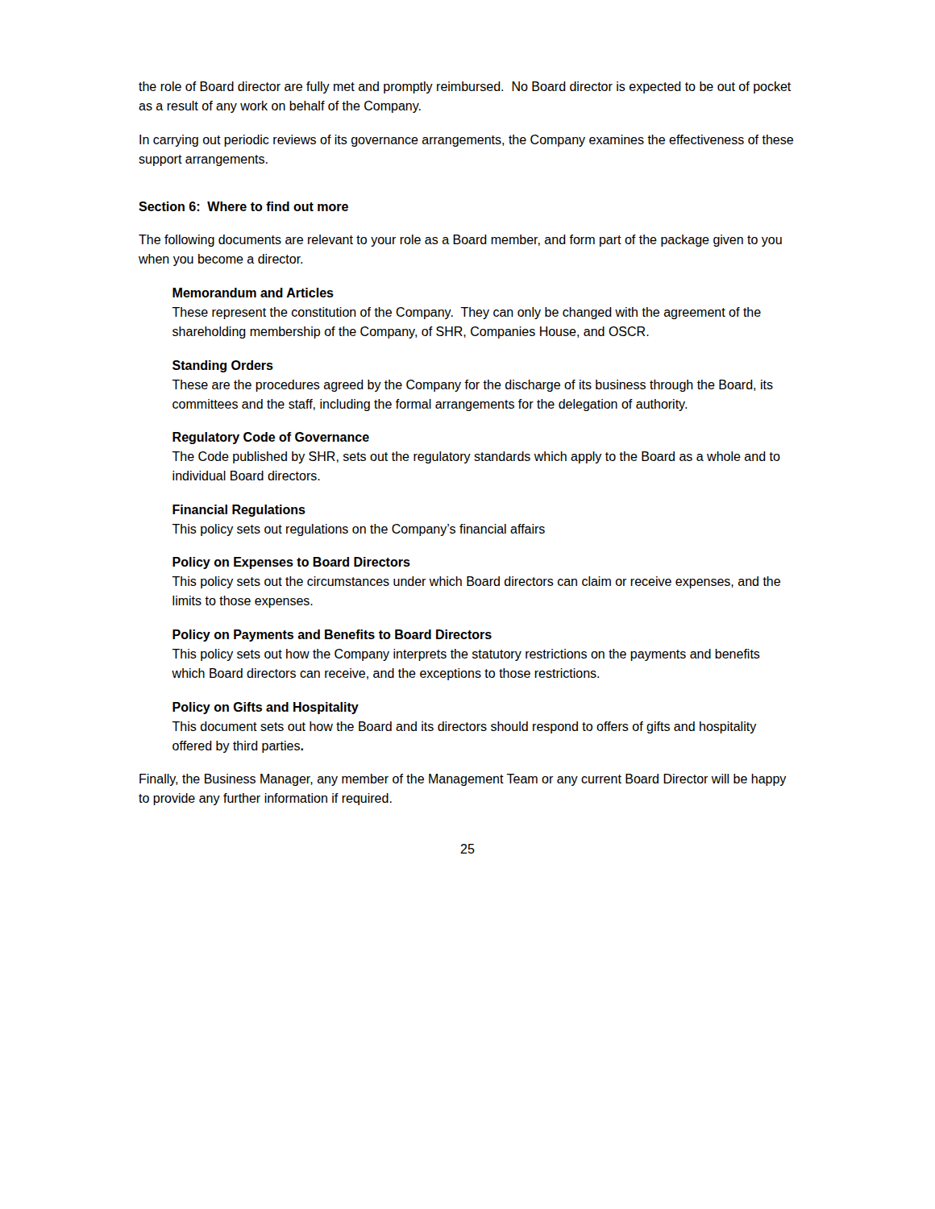the role of Board director are fully met and promptly reimbursed. No Board director is expected to be out of pocket as a result of any work on behalf of the Company.
In carrying out periodic reviews of its governance arrangements, the Company examines the effectiveness of these support arrangements.
Section 6: Where to find out more
The following documents are relevant to your role as a Board member, and form part of the package given to you when you become a director.
Memorandum and Articles
These represent the constitution of the Company. They can only be changed with the agreement of the shareholding membership of the Company, of SHR, Companies House, and OSCR.
Standing Orders
These are the procedures agreed by the Company for the discharge of its business through the Board, its committees and the staff, including the formal arrangements for the delegation of authority.
Regulatory Code of Governance
The Code published by SHR, sets out the regulatory standards which apply to the Board as a whole and to individual Board directors.
Financial Regulations
This policy sets out regulations on the Company’s financial affairs
Policy on Expenses to Board Directors
This policy sets out the circumstances under which Board directors can claim or receive expenses, and the limits to those expenses.
Policy on Payments and Benefits to Board Directors
This policy sets out how the Company interprets the statutory restrictions on the payments and benefits which Board directors can receive, and the exceptions to those restrictions.
Policy on Gifts and Hospitality
This document sets out how the Board and its directors should respond to offers of gifts and hospitality offered by third parties.
Finally, the Business Manager, any member of the Management Team or any current Board Director will be happy to provide any further information if required.
25